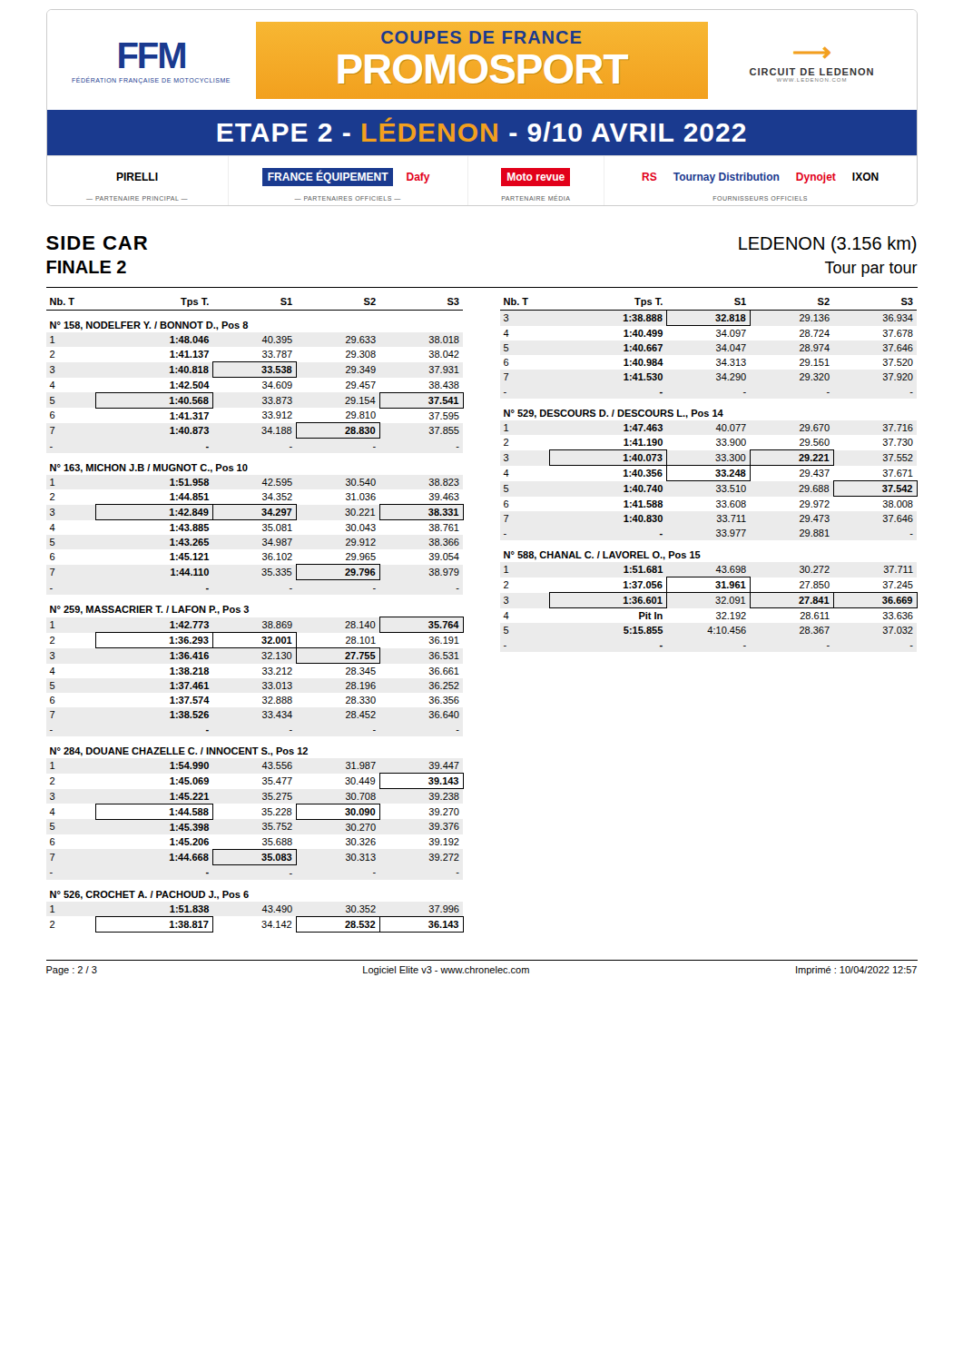FFM
FÉDÉRATION FRANÇAISE DE MOTOCYCLISME
COUPES DE FRANCE
PROMOSPORT
⟶
CIRCUIT DE LEDENON
WWW.LEDENON.COM
ETAPE 2 - LÉDENON - 9/10 AVRIL 2022
PIRELLI
— Partenaire principal —
FRANCE ÉQUIPEMENT Dafy
— Partenaires officiels —
Moto revue
Partenaire média
RS Tournay Distribution Dynojet IXON
Fournisseurs officiels
SIDE CAR
LEDENON (3.156 km)
FINALE 2
Tour par tour
| Nb. T | Tps T. | S1 | S2 | S3 |
| --- | --- | --- | --- | --- |
| N° 158, NODELFER Y. / BONNOT D., Pos 8 |
| 1 | 1:48.046 | 40.395 | 29.633 | 38.018 |
| 2 | 1:41.137 | 33.787 | 29.308 | 38.042 |
| 3 | 1:40.818 | 33.538 | 29.349 | 37.931 |
| 4 | 1:42.504 | 34.609 | 29.457 | 38.438 |
| 5 | 1:40.568 | 33.873 | 29.154 | 37.541 |
| 6 | 1:41.317 | 33.912 | 29.810 | 37.595 |
| 7 | 1:40.873 | 34.188 | 28.830 | 37.855 |
| - | - | - | - | - |
| N° 163, MICHON J.B / MUGNOT C., Pos 10 |
| 1 | 1:51.958 | 42.595 | 30.540 | 38.823 |
| 2 | 1:44.851 | 34.352 | 31.036 | 39.463 |
| 3 | 1:42.849 | 34.297 | 30.221 | 38.331 |
| 4 | 1:43.885 | 35.081 | 30.043 | 38.761 |
| 5 | 1:43.265 | 34.987 | 29.912 | 38.366 |
| 6 | 1:45.121 | 36.102 | 29.965 | 39.054 |
| 7 | 1:44.110 | 35.335 | 29.796 | 38.979 |
| - | - | - | - | - |
| N° 259, MASSACRIER T. / LAFON P., Pos 3 |
| 1 | 1:42.773 | 38.869 | 28.140 | 35.764 |
| 2 | 1:36.293 | 32.001 | 28.101 | 36.191 |
| 3 | 1:36.416 | 32.130 | 27.755 | 36.531 |
| 4 | 1:38.218 | 33.212 | 28.345 | 36.661 |
| 5 | 1:37.461 | 33.013 | 28.196 | 36.252 |
| 6 | 1:37.574 | 32.888 | 28.330 | 36.356 |
| 7 | 1:38.526 | 33.434 | 28.452 | 36.640 |
| - | - | - | - | - |
| N° 284, DOUANE CHAZELLE C. / INNOCENT S., Pos 12 |
| 1 | 1:54.990 | 43.556 | 31.987 | 39.447 |
| 2 | 1:45.069 | 35.477 | 30.449 | 39.143 |
| 3 | 1:45.221 | 35.275 | 30.708 | 39.238 |
| 4 | 1:44.588 | 35.228 | 30.090 | 39.270 |
| 5 | 1:45.398 | 35.752 | 30.270 | 39.376 |
| 6 | 1:45.206 | 35.688 | 30.326 | 39.192 |
| 7 | 1:44.668 | 35.083 | 30.313 | 39.272 |
| - | - | - | - | - |
| N° 526, CROCHET A. / PACHOUD J., Pos 6 |
| 1 | 1:51.838 | 43.490 | 30.352 | 37.996 |
| 2 | 1:38.817 | 34.142 | 28.532 | 36.143 |
| Nb. T | Tps T. | S1 | S2 | S3 |
| --- | --- | --- | --- | --- |
| 3 | 1:38.888 | 32.818 | 29.136 | 36.934 |
| 4 | 1:40.499 | 34.097 | 28.724 | 37.678 |
| 5 | 1:40.667 | 34.047 | 28.974 | 37.646 |
| 6 | 1:40.984 | 34.313 | 29.151 | 37.520 |
| 7 | 1:41.530 | 34.290 | 29.320 | 37.920 |
| - | - | - | - | - |
| N° 529, DESCOURS D. / DESCOURS L., Pos 14 |
| 1 | 1:47.463 | 40.077 | 29.670 | 37.716 |
| 2 | 1:41.190 | 33.900 | 29.560 | 37.730 |
| 3 | 1:40.073 | 33.300 | 29.221 | 37.552 |
| 4 | 1:40.356 | 33.248 | 29.437 | 37.671 |
| 5 | 1:40.740 | 33.510 | 29.688 | 37.542 |
| 6 | 1:41.588 | 33.608 | 29.972 | 38.008 |
| 7 | 1:40.830 | 33.711 | 29.473 | 37.646 |
| - | - | 33.977 | 29.881 | - |
| N° 588, CHANAL C. / LAVOREL O., Pos 15 |
| 1 | 1:51.681 | 43.698 | 30.272 | 37.711 |
| 2 | 1:37.056 | 31.961 | 27.850 | 37.245 |
| 3 | 1:36.601 | 32.091 | 27.841 | 36.669 |
| 4 | Pit In | 32.192 | 28.611 | 33.636 |
| 5 | 5:15.855 | 4:10.456 | 28.367 | 37.032 |
| - | - | - | - | - |
Page : 2 / 3
Logiciel Elite v3 - www.chronelec.com
Imprimé : 10/04/2022 12:57